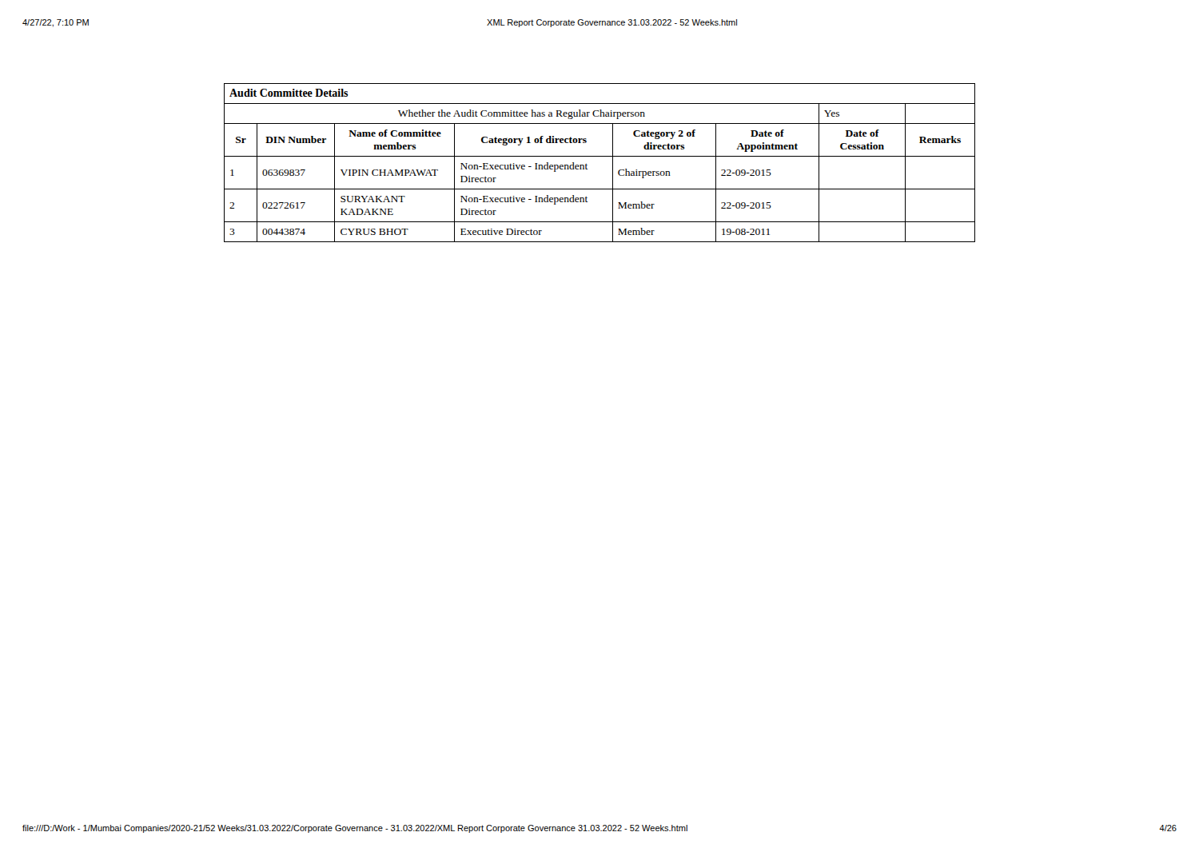4/27/22, 7:10 PM
XML Report Corporate Governance 31.03.2022 - 52 Weeks.html
| Audit Committee Details |
| Whether the Audit Committee has a Regular Chairperson | Yes | |
| Sr | DIN Number | Name of Committee members | Category 1 of directors | Category 2 of directors | Date of Appointment | Date of Cessation | Remarks |
| 1 | 06369837 | VIPIN CHAMPAWAT | Non-Executive - Independent Director | Chairperson | 22-09-2015 | | |
| 2 | 02272617 | SURYAKANT KADAKNE | Non-Executive - Independent Director | Member | 22-09-2015 | | |
| 3 | 00443874 | CYRUS BHOT | Executive Director | Member | 19-08-2011 | | |
file:///D:/Work - 1/Mumbai Companies/2020-21/52 Weeks/31.03.2022/Corporate Governance - 31.03.2022/XML Report Corporate Governance 31.03.2022 - 52 Weeks.html
4/26